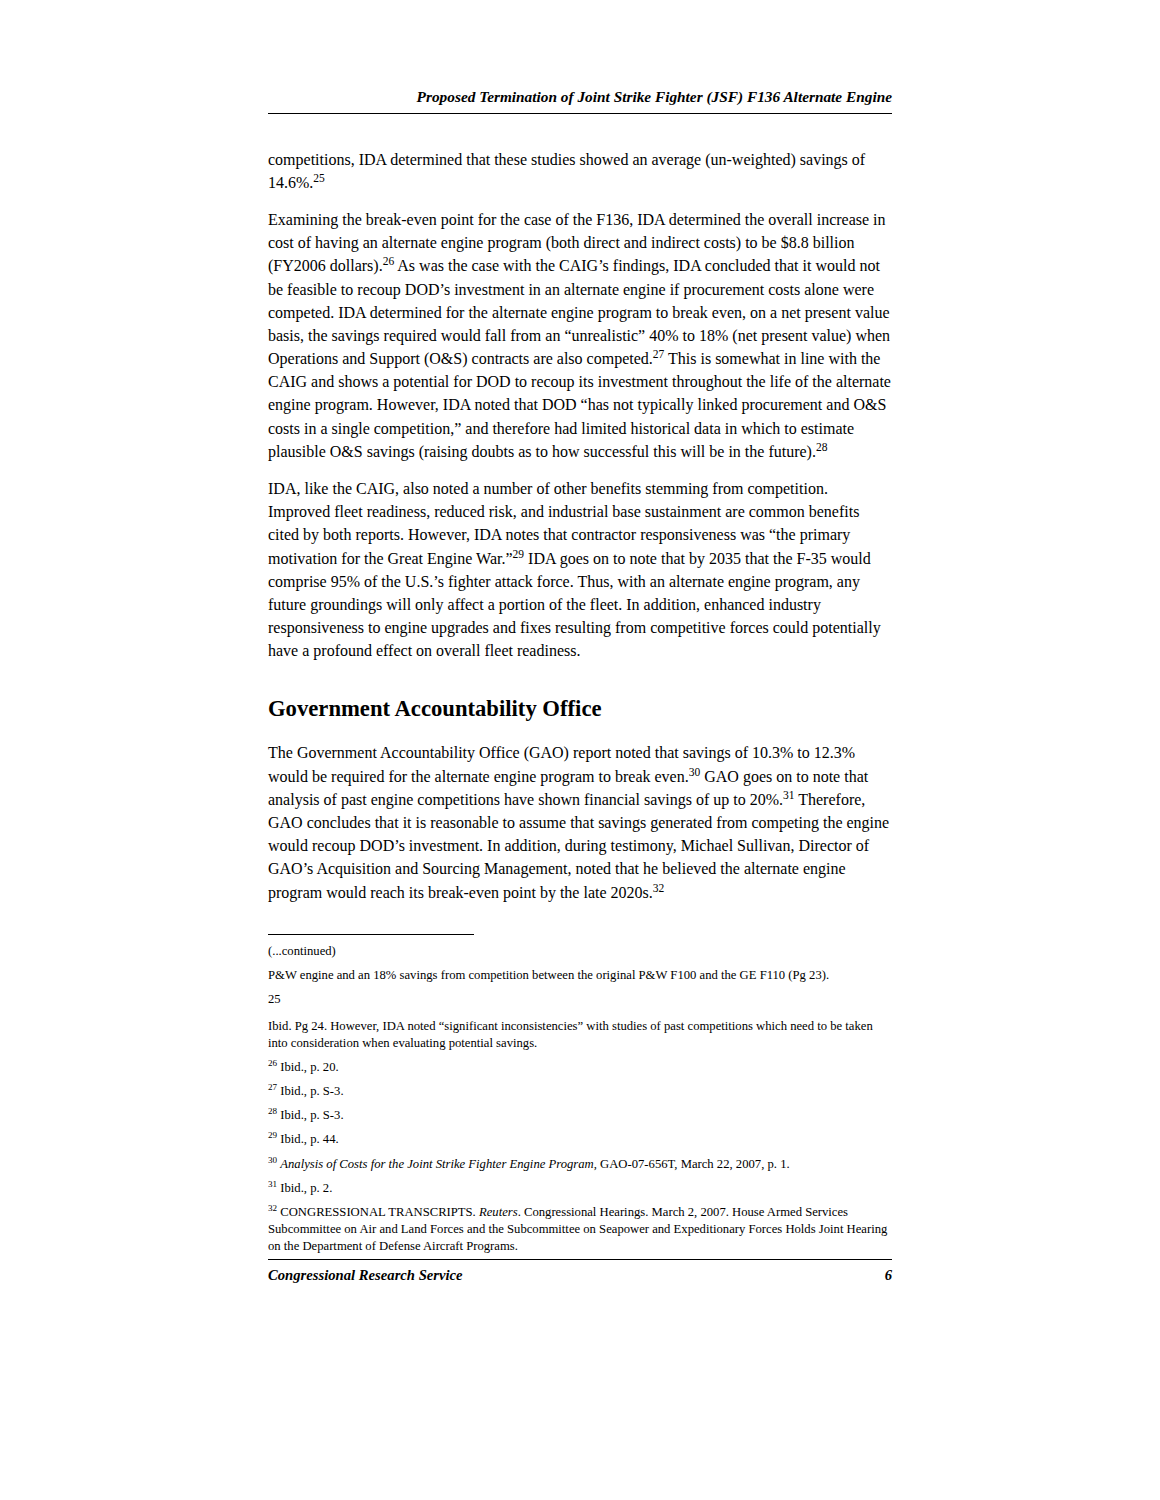Proposed Termination of Joint Strike Fighter (JSF) F136 Alternate Engine
competitions, IDA determined that these studies showed an average (un-weighted) savings of 14.6%.25
Examining the break-even point for the case of the F136, IDA determined the overall increase in cost of having an alternate engine program (both direct and indirect costs) to be $8.8 billion (FY2006 dollars).26 As was the case with the CAIG’s findings, IDA concluded that it would not be feasible to recoup DOD’s investment in an alternate engine if procurement costs alone were competed. IDA determined for the alternate engine program to break even, on a net present value basis, the savings required would fall from an “unrealistic” 40% to 18% (net present value) when Operations and Support (O&S) contracts are also competed.27 This is somewhat in line with the CAIG and shows a potential for DOD to recoup its investment throughout the life of the alternate engine program. However, IDA noted that DOD “has not typically linked procurement and O&S costs in a single competition,” and therefore had limited historical data in which to estimate plausible O&S savings (raising doubts as to how successful this will be in the future).28
IDA, like the CAIG, also noted a number of other benefits stemming from competition. Improved fleet readiness, reduced risk, and industrial base sustainment are common benefits cited by both reports. However, IDA notes that contractor responsiveness was “the primary motivation for the Great Engine War.”29 IDA goes on to note that by 2035 that the F-35 would comprise 95% of the U.S.’s fighter attack force. Thus, with an alternate engine program, any future groundings will only affect a portion of the fleet. In addition, enhanced industry responsiveness to engine upgrades and fixes resulting from competitive forces could potentially have a profound effect on overall fleet readiness.
Government Accountability Office
The Government Accountability Office (GAO) report noted that savings of 10.3% to 12.3% would be required for the alternate engine program to break even.30 GAO goes on to note that analysis of past engine competitions have shown financial savings of up to 20%.31 Therefore, GAO concludes that it is reasonable to assume that savings generated from competing the engine would recoup DOD’s investment. In addition, during testimony, Michael Sullivan, Director of GAO’s Acquisition and Sourcing Management, noted that he believed the alternate engine program would reach its break-even point by the late 2020s.32
(...continued)
P&W engine and an 18% savings from competition between the original P&W F100 and the GE F110 (Pg 23).
25
Ibid. Pg 24. However, IDA noted “significant inconsistencies” with studies of past competitions which need to be taken into consideration when evaluating potential savings.
26 Ibid., p. 20.
27 Ibid., p. S-3.
28 Ibid., p. S-3.
29 Ibid., p. 44.
30 Analysis of Costs for the Joint Strike Fighter Engine Program, GAO-07-656T, March 22, 2007, p. 1.
31 Ibid., p. 2.
32 CONGRESSIONAL TRANSCRIPTS. Reuters. Congressional Hearings. March 2, 2007. House Armed Services Subcommittee on Air and Land Forces and the Subcommittee on Seapower and Expeditionary Forces Holds Joint Hearing on the Department of Defense Aircraft Programs.
Congressional Research Service 6